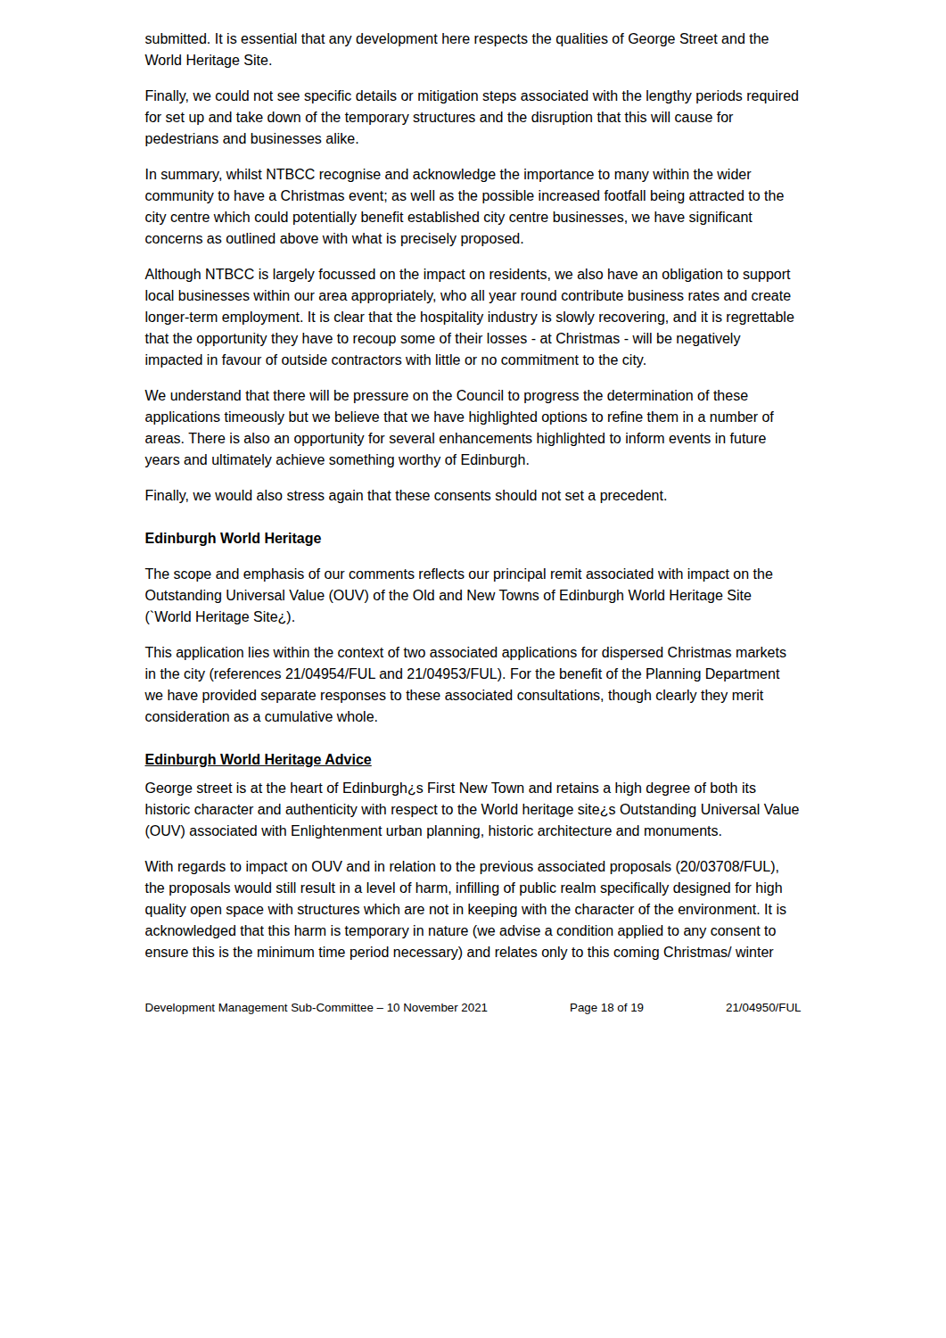submitted. It is essential that any development here respects the qualities of George Street and the World Heritage Site.
Finally, we could not see specific details or mitigation steps associated with the lengthy periods required for set up and take down of the temporary structures and the disruption that this will cause for pedestrians and businesses alike.
In summary, whilst NTBCC recognise and acknowledge the importance to many within the wider community to have a Christmas event; as well as the possible increased footfall being attracted to the city centre which could potentially benefit established city centre businesses, we have significant concerns as outlined above with what is precisely proposed.
Although NTBCC is largely focussed on the impact on residents, we also have an obligation to support local businesses within our area appropriately, who all year round contribute business rates and create longer-term employment. It is clear that the hospitality industry is slowly recovering, and it is regrettable that the opportunity they have to recoup some of their losses - at Christmas - will be negatively impacted in favour of outside contractors with little or no commitment to the city.
We understand that there will be pressure on the Council to progress the determination of these applications timeously but we believe that we have highlighted options to refine them in a number of areas. There is also an opportunity for several enhancements highlighted to inform events in future years and ultimately achieve something worthy of Edinburgh.
Finally, we would also stress again that these consents should not set a precedent.
Edinburgh World Heritage
The scope and emphasis of our comments reflects our principal remit associated with impact on the Outstanding Universal Value (OUV) of the Old and New Towns of Edinburgh World Heritage Site (`World Heritage Site¿).
This application lies within the context of two associated applications for dispersed Christmas markets in the city (references 21/04954/FUL and 21/04953/FUL). For the benefit of the Planning Department we have provided separate responses to these associated consultations, though clearly they merit consideration as a cumulative whole.
Edinburgh World Heritage Advice
George street is at the heart of Edinburgh¿s First New Town and retains a high degree of both its historic character and authenticity with respect to the World heritage site¿s Outstanding Universal Value (OUV) associated with Enlightenment urban planning, historic architecture and monuments.
With regards to impact on OUV and in relation to the previous associated proposals (20/03708/FUL), the proposals would still result in a level of harm, infilling of public realm specifically designed for high quality open space with structures which are not in keeping with the character of the environment. It is acknowledged that this harm is temporary in nature (we advise a condition applied to any consent to ensure this is the minimum time period necessary) and relates only to this coming Christmas/ winter
Development Management Sub-Committee – 10 November 2021 Page 18 of 19 21/04950/FUL